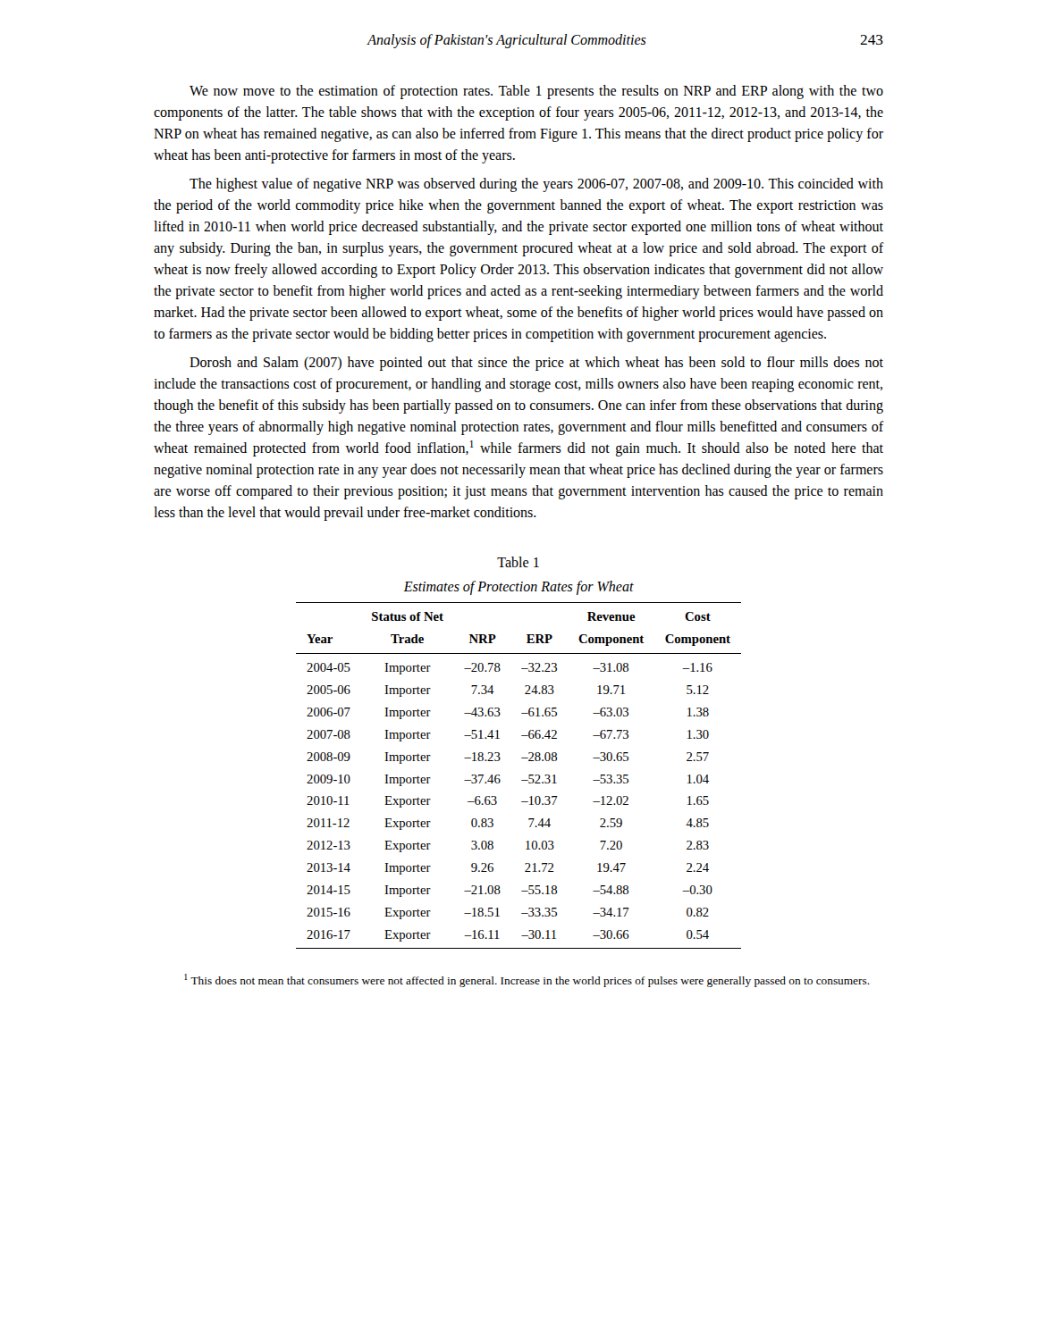Analysis of Pakistan's Agricultural Commodities 243
We now move to the estimation of protection rates. Table 1 presents the results on NRP and ERP along with the two components of the latter. The table shows that with the exception of four years 2005-06, 2011-12, 2012-13, and 2013-14, the NRP on wheat has remained negative, as can also be inferred from Figure 1. This means that the direct product price policy for wheat has been anti-protective for farmers in most of the years.
The highest value of negative NRP was observed during the years 2006-07, 2007-08, and 2009-10. This coincided with the period of the world commodity price hike when the government banned the export of wheat. The export restriction was lifted in 2010-11 when world price decreased substantially, and the private sector exported one million tons of wheat without any subsidy. During the ban, in surplus years, the government procured wheat at a low price and sold abroad. The export of wheat is now freely allowed according to Export Policy Order 2013. This observation indicates that government did not allow the private sector to benefit from higher world prices and acted as a rent-seeking intermediary between farmers and the world market. Had the private sector been allowed to export wheat, some of the benefits of higher world prices would have passed on to farmers as the private sector would be bidding better prices in competition with government procurement agencies.
Dorosh and Salam (2007) have pointed out that since the price at which wheat has been sold to flour mills does not include the transactions cost of procurement, or handling and storage cost, mills owners also have been reaping economic rent, though the benefit of this subsidy has been partially passed on to consumers. One can infer from these observations that during the three years of abnormally high negative nominal protection rates, government and flour mills benefitted and consumers of wheat remained protected from world food inflation,1 while farmers did not gain much. It should also be noted here that negative nominal protection rate in any year does not necessarily mean that wheat price has declined during the year or farmers are worse off compared to their previous position; it just means that government intervention has caused the price to remain less than the level that would prevail under free-market conditions.
Table 1
Estimates of Protection Rates for Wheat
| | Status of Net | | | Revenue | Cost |
| --- | --- | --- | --- | --- | --- |
| Year | Trade | NRP | ERP | Component | Component |
| 2004-05 | Importer | –20.78 | –32.23 | –31.08 | –1.16 |
| 2005-06 | Importer | 7.34 | 24.83 | 19.71 | 5.12 |
| 2006-07 | Importer | –43.63 | –61.65 | –63.03 | 1.38 |
| 2007-08 | Importer | –51.41 | –66.42 | –67.73 | 1.30 |
| 2008-09 | Importer | –18.23 | –28.08 | –30.65 | 2.57 |
| 2009-10 | Importer | –37.46 | –52.31 | –53.35 | 1.04 |
| 2010-11 | Exporter | –6.63 | –10.37 | –12.02 | 1.65 |
| 2011-12 | Exporter | 0.83 | 7.44 | 2.59 | 4.85 |
| 2012-13 | Exporter | 3.08 | 10.03 | 7.20 | 2.83 |
| 2013-14 | Importer | 9.26 | 21.72 | 19.47 | 2.24 |
| 2014-15 | Importer | –21.08 | –55.18 | –54.88 | –0.30 |
| 2015-16 | Exporter | –18.51 | –33.35 | –34.17 | 0.82 |
| 2016-17 | Exporter | –16.11 | –30.11 | –30.66 | 0.54 |
1 This does not mean that consumers were not affected in general. Increase in the world prices of pulses were generally passed on to consumers.